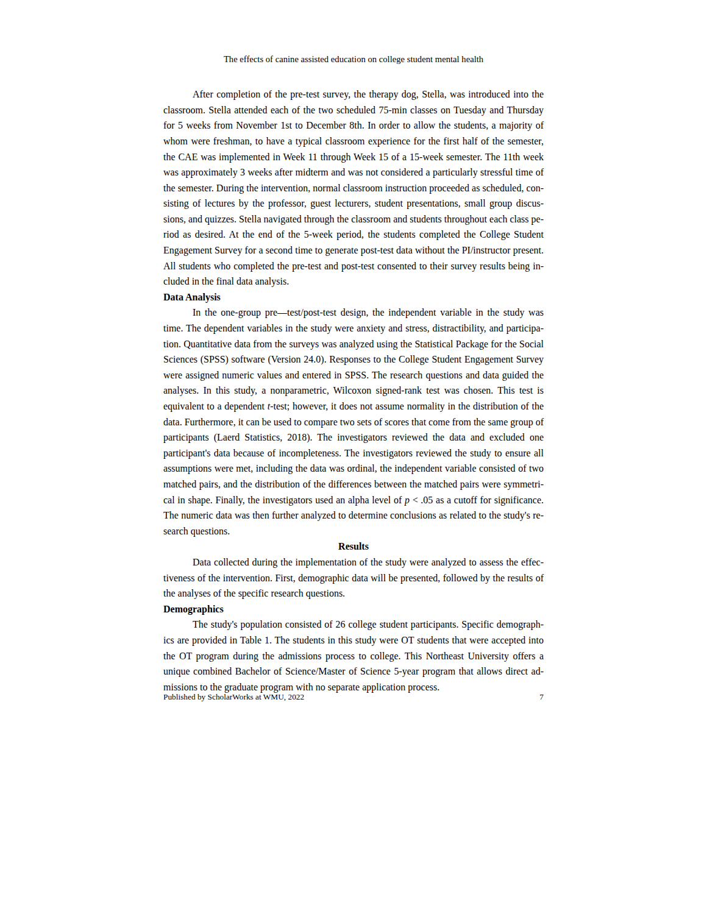The effects of canine assisted education on college student mental health
After completion of the pre-test survey, the therapy dog, Stella, was introduced into the classroom. Stella attended each of the two scheduled 75-min classes on Tuesday and Thursday for 5 weeks from November 1st to December 8th. In order to allow the students, a majority of whom were freshman, to have a typical classroom experience for the first half of the semester, the CAE was implemented in Week 11 through Week 15 of a 15-week semester. The 11th week was approximately 3 weeks after midterm and was not considered a particularly stressful time of the semester. During the intervention, normal classroom instruction proceeded as scheduled, consisting of lectures by the professor, guest lecturers, student presentations, small group discussions, and quizzes. Stella navigated through the classroom and students throughout each class period as desired. At the end of the 5-week period, the students completed the College Student Engagement Survey for a second time to generate post-test data without the PI/instructor present. All students who completed the pre-test and post-test consented to their survey results being included in the final data analysis.
Data Analysis
In the one-group pre—test/post-test design, the independent variable in the study was time. The dependent variables in the study were anxiety and stress, distractibility, and participation. Quantitative data from the surveys was analyzed using the Statistical Package for the Social Sciences (SPSS) software (Version 24.0). Responses to the College Student Engagement Survey were assigned numeric values and entered in SPSS. The research questions and data guided the analyses. In this study, a nonparametric, Wilcoxon signed-rank test was chosen. This test is equivalent to a dependent t-test; however, it does not assume normality in the distribution of the data. Furthermore, it can be used to compare two sets of scores that come from the same group of participants (Laerd Statistics, 2018). The investigators reviewed the data and excluded one participant's data because of incompleteness. The investigators reviewed the study to ensure all assumptions were met, including the data was ordinal, the independent variable consisted of two matched pairs, and the distribution of the differences between the matched pairs were symmetrical in shape. Finally, the investigators used an alpha level of p < .05 as a cutoff for significance. The numeric data was then further analyzed to determine conclusions as related to the study's research questions.
Results
Data collected during the implementation of the study were analyzed to assess the effectiveness of the intervention. First, demographic data will be presented, followed by the results of the analyses of the specific research questions.
Demographics
The study's population consisted of 26 college student participants. Specific demographics are provided in Table 1. The students in this study were OT students that were accepted into the OT program during the admissions process to college. This Northeast University offers a unique combined Bachelor of Science/Master of Science 5-year program that allows direct admissions to the graduate program with no separate application process.
Published by ScholarWorks at WMU, 2022
7